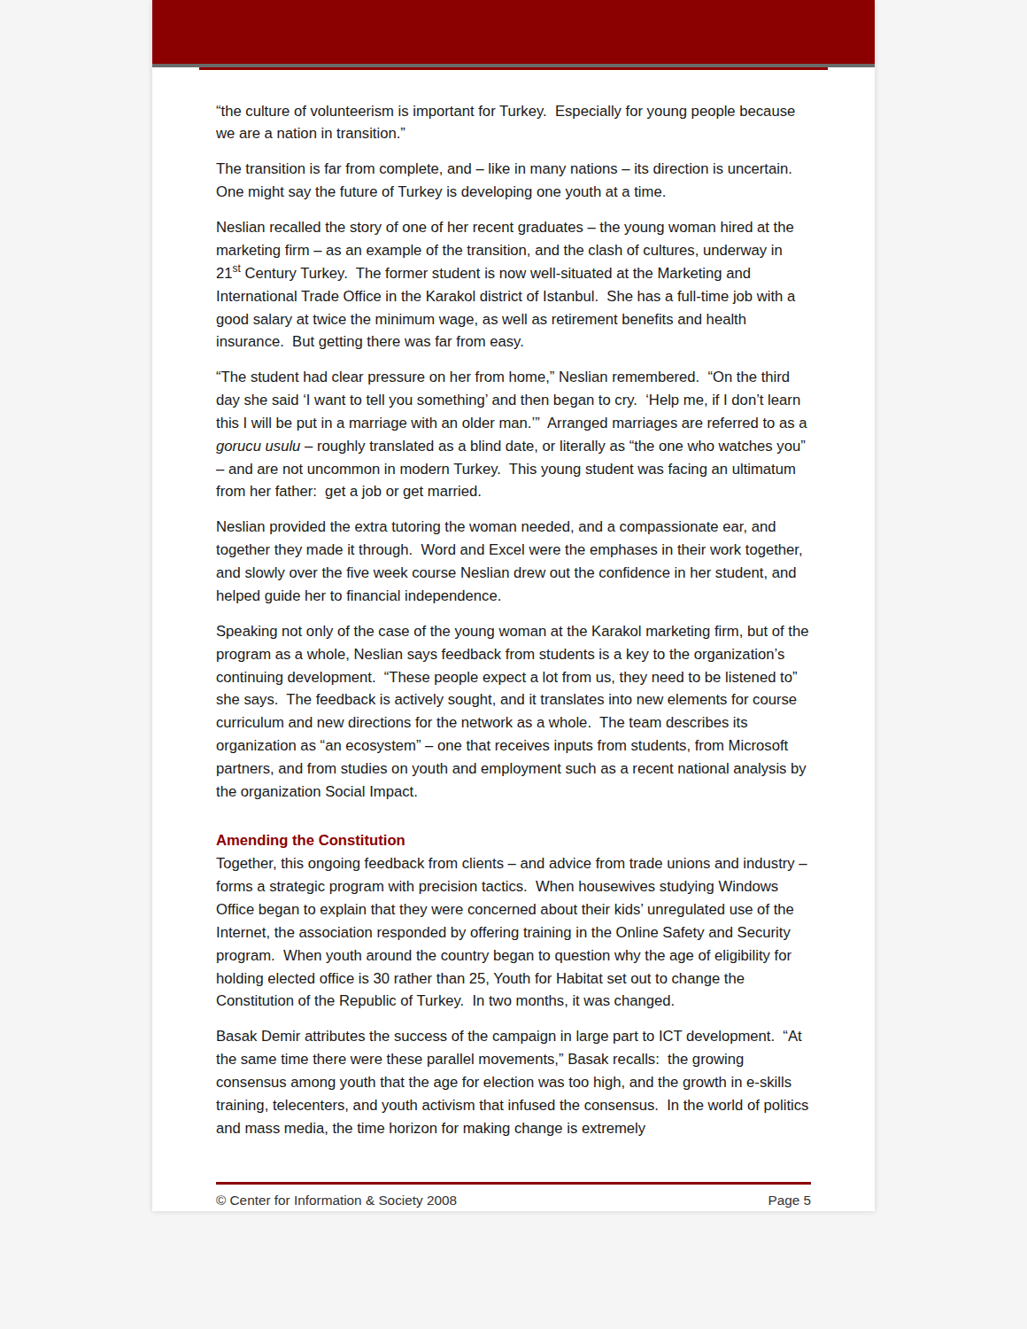“the culture of volunteerism is important for Turkey. Especially for young people because we are a nation in transition.”
The transition is far from complete, and – like in many nations – its direction is uncertain. One might say the future of Turkey is developing one youth at a time.
Neslian recalled the story of one of her recent graduates – the young woman hired at the marketing firm – as an example of the transition, and the clash of cultures, underway in 21st Century Turkey. The former student is now well-situated at the Marketing and International Trade Office in the Karakol district of Istanbul. She has a full-time job with a good salary at twice the minimum wage, as well as retirement benefits and health insurance. But getting there was far from easy.
“The student had clear pressure on her from home,” Neslian remembered. “On the third day she said ‘I want to tell you something’ and then began to cry. ‘Help me, if I don’t learn this I will be put in a marriage with an older man.’” Arranged marriages are referred to as a gorucu usulu – roughly translated as a blind date, or literally as “the one who watches you” – and are not uncommon in modern Turkey. This young student was facing an ultimatum from her father: get a job or get married.
Neslian provided the extra tutoring the woman needed, and a compassionate ear, and together they made it through. Word and Excel were the emphases in their work together, and slowly over the five week course Neslian drew out the confidence in her student, and helped guide her to financial independence.
Speaking not only of the case of the young woman at the Karakol marketing firm, but of the program as a whole, Neslian says feedback from students is a key to the organization’s continuing development. “These people expect a lot from us, they need to be listened to” she says. The feedback is actively sought, and it translates into new elements for course curriculum and new directions for the network as a whole. The team describes its organization as “an ecosystem” – one that receives inputs from students, from Microsoft partners, and from studies on youth and employment such as a recent national analysis by the organization Social Impact.
Amending the Constitution
Together, this ongoing feedback from clients – and advice from trade unions and industry – forms a strategic program with precision tactics. When housewives studying Windows Office began to explain that they were concerned about their kids’ unregulated use of the Internet, the association responded by offering training in the Online Safety and Security program. When youth around the country began to question why the age of eligibility for holding elected office is 30 rather than 25, Youth for Habitat set out to change the Constitution of the Republic of Turkey. In two months, it was changed.
Basak Demir attributes the success of the campaign in large part to ICT development. “At the same time there were these parallel movements,” Basak recalls: the growing consensus among youth that the age for election was too high, and the growth in e-skills training, telecenters, and youth activism that infused the consensus. In the world of politics and mass media, the time horizon for making change is extremely
© Center for Information & Society 2008 Page 5